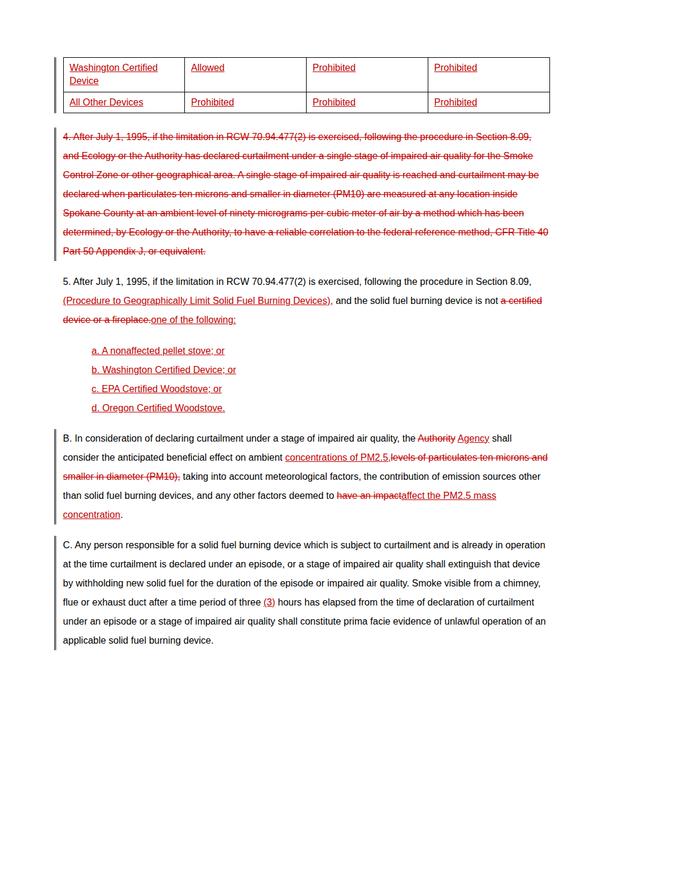| Washington Certified Device | Allowed | Prohibited | Prohibited |
| All Other Devices | Prohibited | Prohibited | Prohibited |
4. After July 1, 1995, if the limitation in RCW 70.94.477(2) is exercised, following the procedure in Section 8.09, and Ecology or the Authority has declared curtailment under a single stage of impaired air quality for the Smoke Control Zone or other geographical area. A single stage of impaired air quality is reached and curtailment may be declared when particulates ten microns and smaller in diameter (PM10) are measured at any location inside Spokane County at an ambient level of ninety micrograms per cubic meter of air by a method which has been determined, by Ecology or the Authority, to have a reliable correlation to the federal reference method, CFR Title 40 Part 50 Appendix J, or equivalent.
5. After July 1, 1995, if the limitation in RCW 70.94.477(2) is exercised, following the procedure in Section 8.09, (Procedure to Geographically Limit Solid Fuel Burning Devices), and the solid fuel burning device is not a certified device or a fireplace. one of the following:
a. A nonaffected pellet stove; or
b. Washington Certified Device; or
c. EPA Certified Woodstove; or
d. Oregon Certified Woodstove.
B. In consideration of declaring curtailment under a stage of impaired air quality, the Authority Agency shall consider the anticipated beneficial effect on ambient concentrations of PM2.5, levels of particulates ten microns and smaller in diameter (PM10), taking into account meteorological factors, the contribution of emission sources other than solid fuel burning devices, and any other factors deemed to have an impact affect the PM2.5 mass concentration.
C. Any person responsible for a solid fuel burning device which is subject to curtailment and is already in operation at the time curtailment is declared under an episode, or a stage of impaired air quality shall extinguish that device by withholding new solid fuel for the duration of the episode or impaired air quality. Smoke visible from a chimney, flue or exhaust duct after a time period of three (3) hours has elapsed from the time of declaration of curtailment under an episode or a stage of impaired air quality shall constitute prima facie evidence of unlawful operation of an applicable solid fuel burning device.